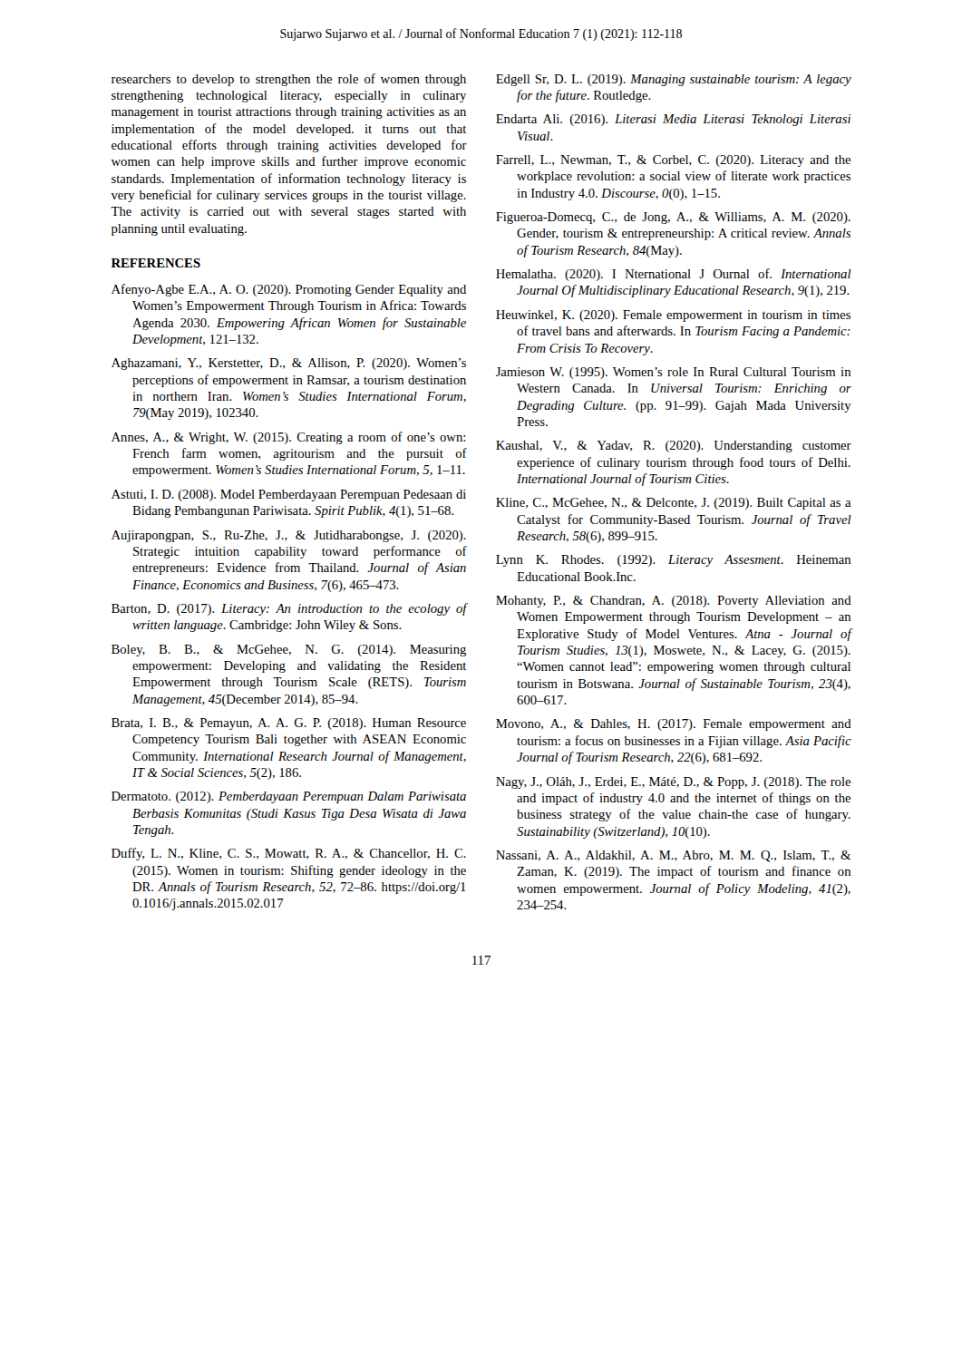Sujarwo Sujarwo et al. / Journal of Nonformal Education 7 (1) (2021): 112-118
researchers to develop to strengthen the role of women through strengthening technological literacy, especially in culinary management in tourist attractions through training activities as an implementation of the model developed. it turns out that educational efforts through training activities developed for women can help improve skills and further improve economic standards. Implementation of information technology literacy is very beneficial for culinary services groups in the tourist village. The activity is carried out with several stages started with planning until evaluating.
REFERENCES
Afenyo-Agbe E.A., A. O. (2020). Promoting Gender Equality and Women’s Empowerment Through Tourism in Africa: Towards Agenda 2030. Empowering African Women for Sustainable Development, 121–132.
Aghazamani, Y., Kerstetter, D., & Allison, P. (2020). Women’s perceptions of empowerment in Ramsar, a tourism destination in northern Iran. Women’s Studies International Forum, 79(May 2019), 102340.
Annes, A., & Wright, W. (2015). Creating a room of one’s own: French farm women, agritourism and the pursuit of empowerment. Women’s Studies International Forum, 5, 1–11.
Astuti, I. D. (2008). Model Pemberdayaan Perempuan Pedesaan di Bidang Pembangunan Pariwisata. Spirit Publik, 4(1), 51–68.
Aujirapongpan, S., Ru-Zhe, J., & Jutidharabongse, J. (2020). Strategic intuition capability toward performance of entrepreneurs: Evidence from Thailand. Journal of Asian Finance, Economics and Business, 7(6), 465–473.
Barton, D. (2017). Literacy: An introduction to the ecology of written language. Cambridge: John Wiley & Sons.
Boley, B. B., & McGehee, N. G. (2014). Measuring empowerment: Developing and validating the Resident Empowerment through Tourism Scale (RETS). Tourism Management, 45(December 2014), 85–94.
Brata, I. B., & Pemayun, A. A. G. P. (2018). Human Resource Competency Tourism Bali together with ASEAN Economic Community. International Research Journal of Management, IT & Social Sciences, 5(2), 186.
Dermatoto. (2012). Pemberdayaan Perempuan Dalam Pariwisata Berbasis Komunitas (Studi Kasus Tiga Desa Wisata di Jawa Tengah.
Duffy, L. N., Kline, C. S., Mowatt, R. A., & Chancellor, H. C. (2015). Women in tourism: Shifting gender ideology in the DR. Annals of Tourism Research, 52, 72–86. https://doi.org/10.1016/j.annals.2015.02.017
Edgell Sr, D. L. (2019). Managing sustainable tourism: A legacy for the future. Routledge.
Endarta Ali. (2016). Literasi Media Literasi Teknologi Literasi Visual.
Farrell, L., Newman, T., & Corbel, C. (2020). Literacy and the workplace revolution: a social view of literate work practices in Industry 4.0. Discourse, 0(0), 1–15.
Figueroa-Domecq, C., de Jong, A., & Williams, A. M. (2020). Gender, tourism & entrepreneurship: A critical review. Annals of Tourism Research, 84(May).
Hemalatha. (2020). I Nternational J Ournal of. International Journal Of Multidisciplinary Educational Research, 9(1), 219.
Heuwinkel, K. (2020). Female empowerment in tourism in times of travel bans and afterwards. In Tourism Facing a Pandemic: From Crisis To Recovery.
Jamieson W. (1995). Women’s role In Rural Cultural Tourism in Western Canada. In Universal Tourism: Enriching or Degrading Culture. (pp. 91–99). Gajah Mada University Press.
Kaushal, V., & Yadav, R. (2020). Understanding customer experience of culinary tourism through food tours of Delhi. International Journal of Tourism Cities.
Kline, C., McGehee, N., & Delconte, J. (2019). Built Capital as a Catalyst for Community-Based Tourism. Journal of Travel Research, 58(6), 899–915.
Lynn K. Rhodes. (1992). Literacy Assesment. Heineman Educational Book.Inc.
Mohanty, P., & Chandran, A. (2018). Poverty Alleviation and Women Empowerment through Tourism Development – an Explorative Study of Model Ventures. Atna - Journal of Tourism Studies, 13(1), Moswete, N., & Lacey, G. (2015). “Women cannot lead”: empowering women through cultural tourism in Botswana. Journal of Sustainable Tourism, 23(4), 600–617.
Movono, A., & Dahles, H. (2017). Female empowerment and tourism: a focus on businesses in a Fijian village. Asia Pacific Journal of Tourism Research, 22(6), 681–692.
Nagy, J., Oláh, J., Erdei, E., Máté, D., & Popp, J. (2018). The role and impact of industry 4.0 and the internet of things on the business strategy of the value chain-the case of hungary. Sustainability (Switzerland), 10(10).
Nassani, A. A., Aldakhil, A. M., Abro, M. M. Q., Islam, T., & Zaman, K. (2019). The impact of tourism and finance on women empowerment. Journal of Policy Modeling, 41(2), 234–254.
117